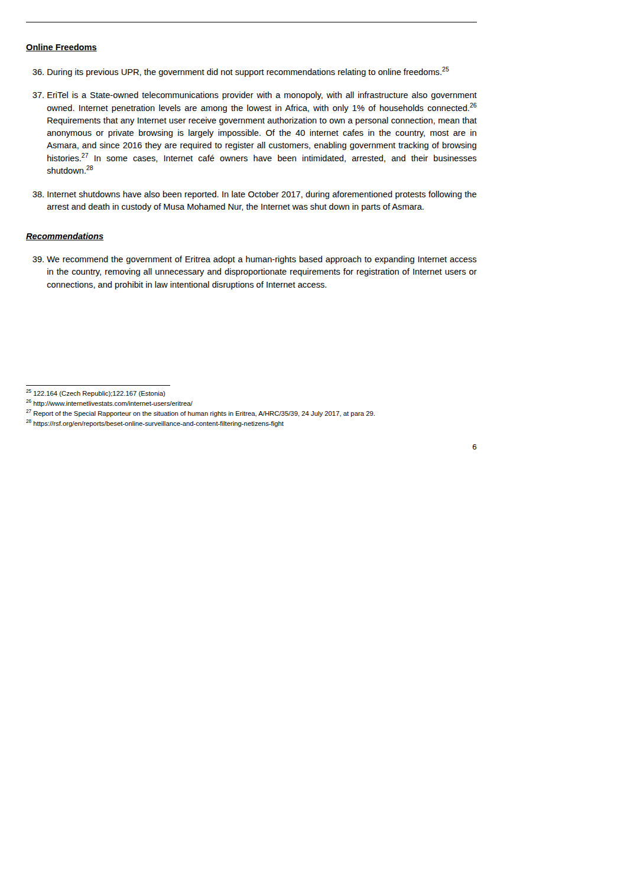Online Freedoms
During its previous UPR, the government did not support recommendations relating to online freedoms.25
EriTel is a State-owned telecommunications provider with a monopoly, with all infrastructure also government owned. Internet penetration levels are among the lowest in Africa, with only 1% of households connected.26 Requirements that any Internet user receive government authorization to own a personal connection, mean that anonymous or private browsing is largely impossible. Of the 40 internet cafes in the country, most are in Asmara, and since 2016 they are required to register all customers, enabling government tracking of browsing histories.27 In some cases, Internet café owners have been intimidated, arrested, and their businesses shutdown.28
Internet shutdowns have also been reported. In late October 2017, during aforementioned protests following the arrest and death in custody of Musa Mohamed Nur, the Internet was shut down in parts of Asmara.
Recommendations
We recommend the government of Eritrea adopt a human-rights based approach to expanding Internet access in the country, removing all unnecessary and disproportionate requirements for registration of Internet users or connections, and prohibit in law intentional disruptions of Internet access.
25 122.164 (Czech Republic);122.167 (Estonia)
26 http://www.internetlivestats.com/internet-users/eritrea/
27 Report of the Special Rapporteur on the situation of human rights in Eritrea, A/HRC/35/39, 24 July 2017, at para 29.
28 https://rsf.org/en/reports/beset-online-surveillance-and-content-filtering-netizens-fight
6